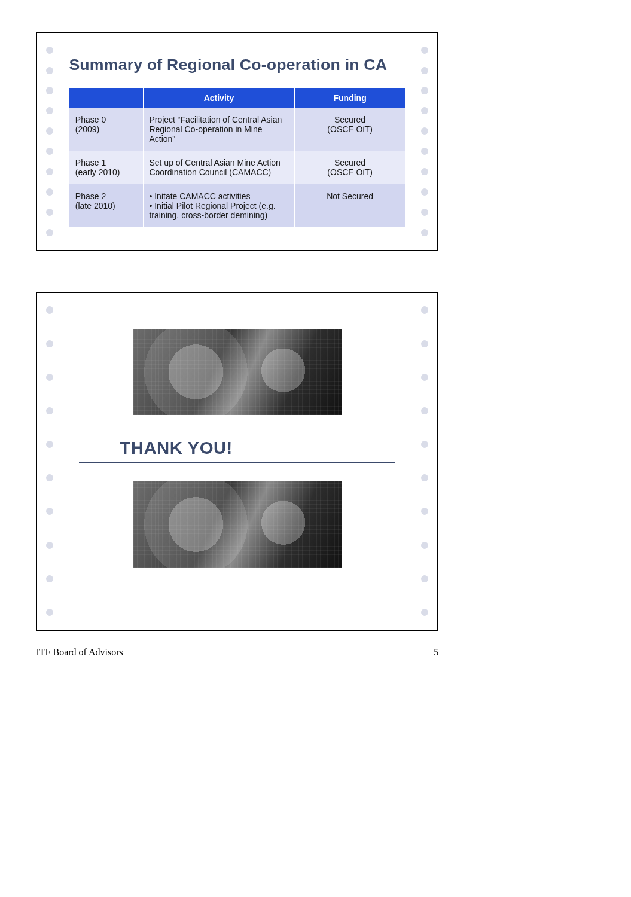Summary of Regional Co-operation in CA
| | Activity | Funding |
| --- | --- | --- |
| Phase 0 (2009) | Project “Facilitation of Central Asian Regional Co-operation in Mine Action” | Secured (OSCE OiT) |
| Phase 1 (early 2010) | Set up of Central Asian Mine Action Coordination Council (CAMACC) | Secured (OSCE OiT) |
| Phase 2 (late 2010) | • Initate CAMACC activities • Initial Pilot Regional Project (e.g. training, cross-border demining) | Not Secured |
THANK YOU!
ITF Board of Advisors 5